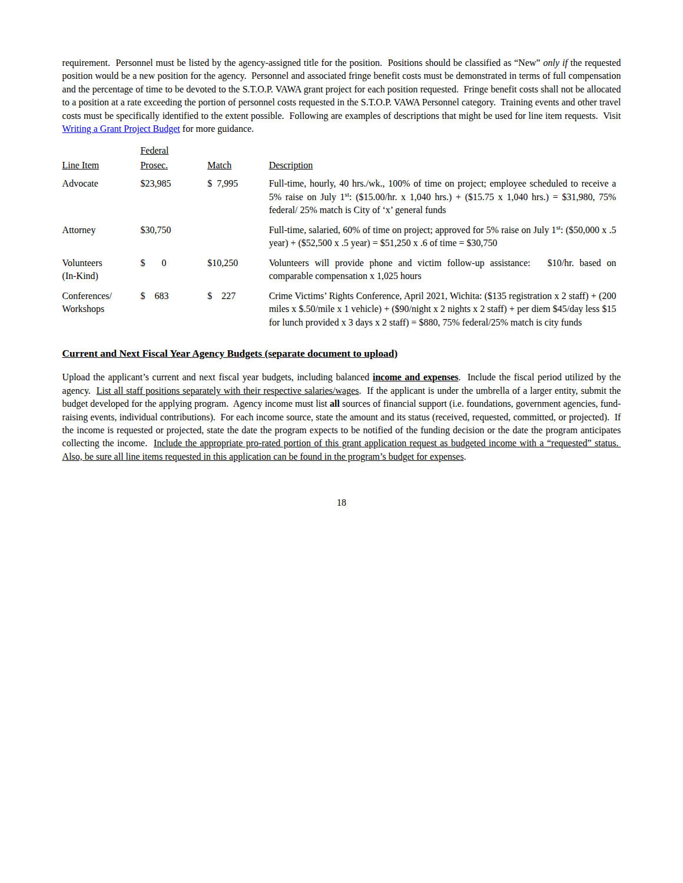requirement. Personnel must be listed by the agency-assigned title for the position. Positions should be classified as “New” only if the requested position would be a new position for the agency. Personnel and associated fringe benefit costs must be demonstrated in terms of full compensation and the percentage of time to be devoted to the S.T.O.P. VAWA grant project for each position requested. Fringe benefit costs shall not be allocated to a position at a rate exceeding the portion of personnel costs requested in the S.T.O.P. VAWA Personnel category. Training events and other travel costs must be specifically identified to the extent possible. Following are examples of descriptions that might be used for line item requests. Visit Writing a Grant Project Budget for more guidance.
| | Federal | | |
| --- | --- | --- | --- |
| Line Item | Prosec. | Match | Description |
| Advocate | $23,985 | $ 7,995 | Full-time, hourly, 40 hrs./wk., 100% of time on project; employee scheduled to receive a 5% raise on July 1 st : ($15.00/hr. x 1,040 hrs.) + ($15.75 x 1,040 hrs.) = $31,980, 75% federal/ 25% match is City of ‘x’ general funds |
| Attorney | $30,750 | | Full-time, salaried, 60% of time on project; approved for 5% raise on July 1 st : ($50,000 x .5 year) + ($52,500 x .5 year) = $51,250 x .6 of time = $30,750 |
| Volunteers (In-Kind) | $ 0 | $10,250 | Volunteers will provide phone and victim follow-up assistance: $10/hr. based on comparable compensation x 1,025 hours |
| Conferences/ Workshops | $ 683 | $ 227 | Crime Victims’ Rights Conference, April 2021, Wichita: ($135 registration x 2 staff) + (200 miles x $.50/mile x 1 vehicle) + ($90/night x 2 nights x 2 staff) + per diem $45/day less $15 for lunch provided x 3 days x 2 staff) = $880, 75% federal/25% match is city funds |
Current and Next Fiscal Year Agency Budgets (separate document to upload)
Upload the applicant’s current and next fiscal year budgets, including balanced income and expenses. Include the fiscal period utilized by the agency. List all staff positions separately with their respective salaries/wages. If the applicant is under the umbrella of a larger entity, submit the budget developed for the applying program. Agency income must list all sources of financial support (i.e. foundations, government agencies, fund-raising events, individual contributions). For each income source, state the amount and its status (received, requested, committed, or projected). If the income is requested or projected, state the date the program expects to be notified of the funding decision or the date the program anticipates collecting the income. Include the appropriate pro-rated portion of this grant application request as budgeted income with a “requested” status. Also, be sure all line items requested in this application can be found in the program’s budget for expenses.
18